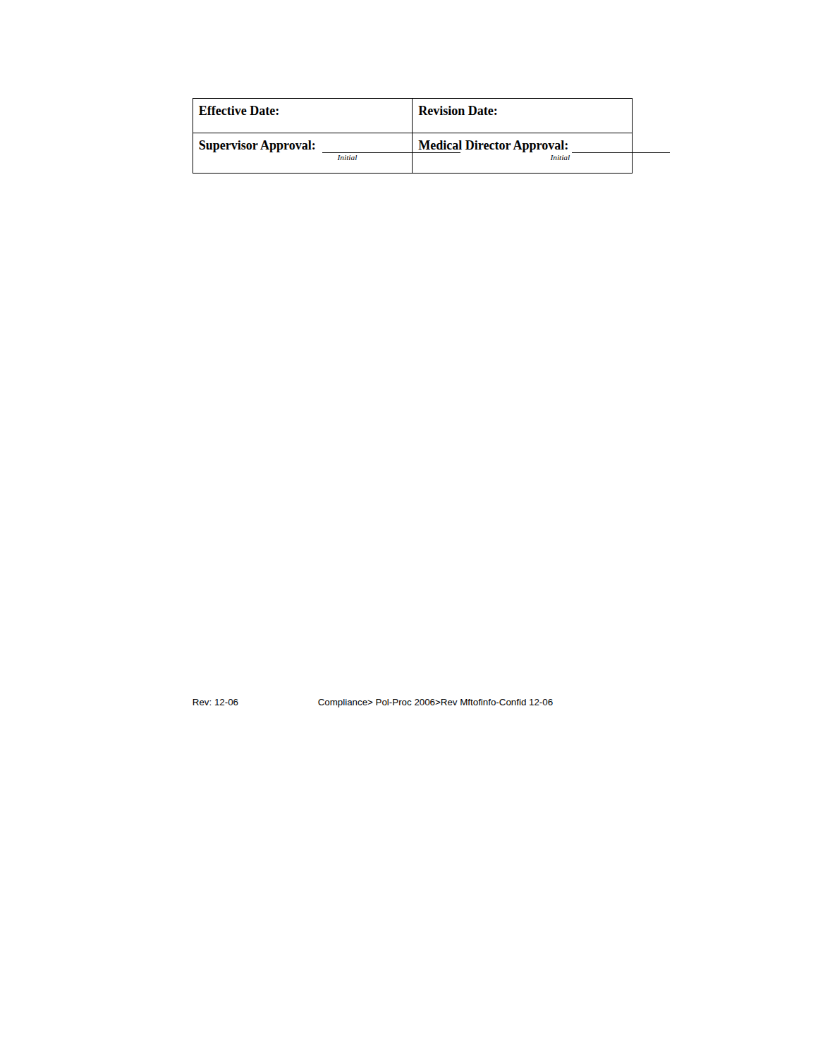| Effective Date: | Revision Date: |
| Supervisor Approval: Initial | Medical Director Approval: Initial |
Rev: 12-06
Compliance> Pol-Proc 2006>Rev Mftofinfo-Confid 12-06